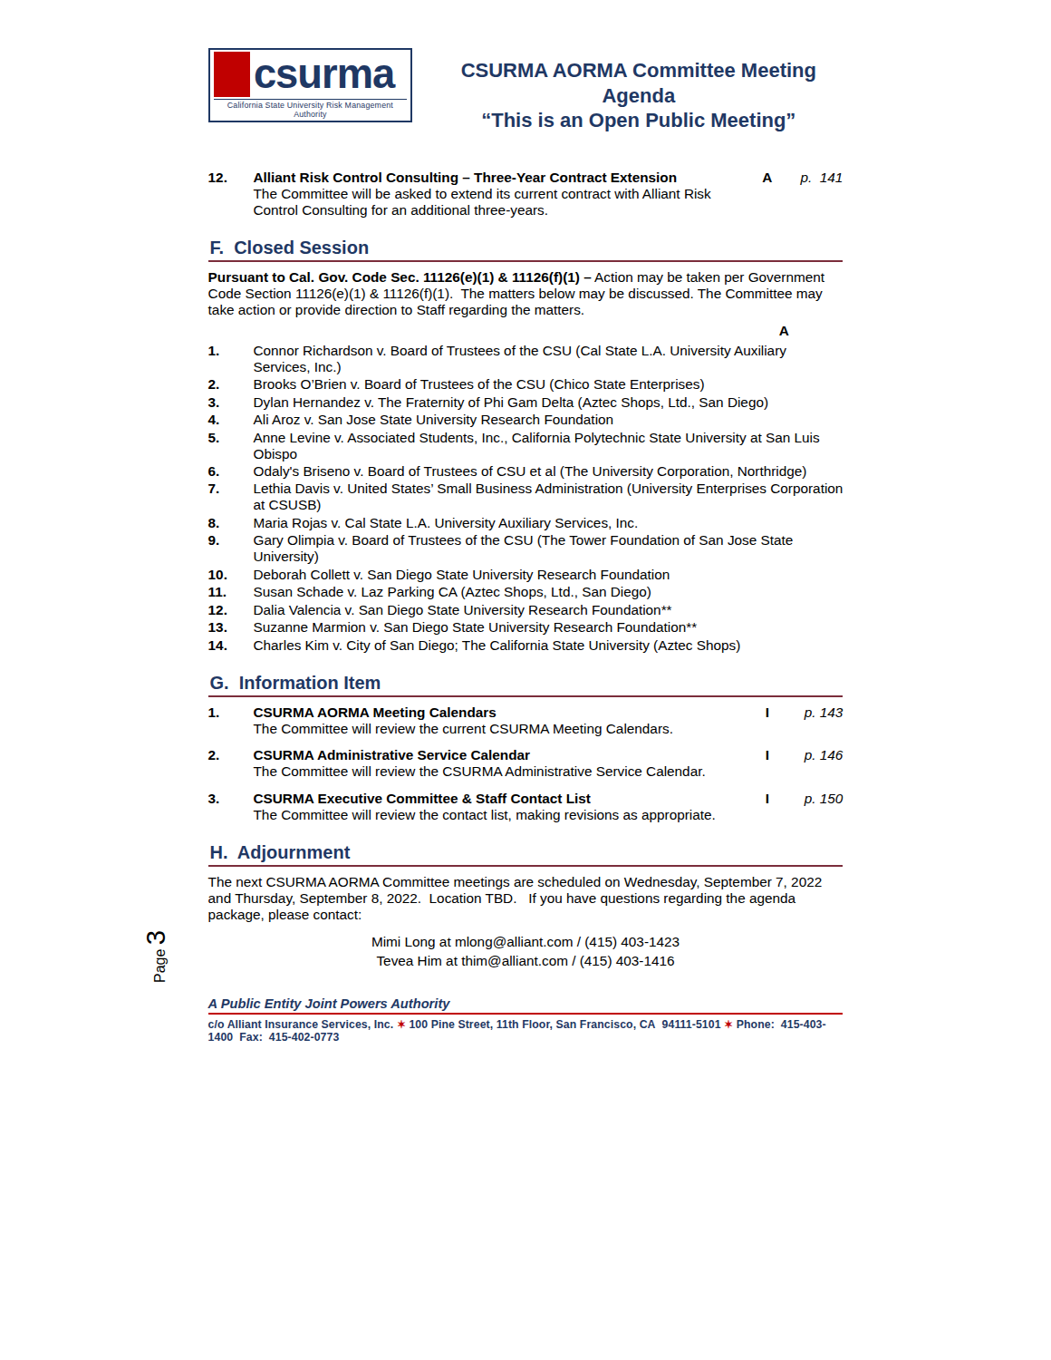csurma
California State University Risk Management Authority
CSURMA AORMA Committee Meeting Agenda
“This is an Open Public Meeting”
12.
Alliant Risk Control Consulting – Three-Year Contract Extension
The Committee will be asked to extend its current contract with Alliant Risk Control Consulting for an additional three-years.
A
p. 141
F. Closed Session
Pursuant to Cal. Gov. Code Sec. 11126(e)(1) & 11126(f)(1) – Action may be taken per Government Code Section 11126(e)(1) & 11126(f)(1). The matters below may be discussed. The Committee may take action or provide direction to Staff regarding the matters.
A
1. Connor Richardson v. Board of Trustees of the CSU (Cal State L.A. University Auxiliary Services, Inc.)
2. Brooks O’Brien v. Board of Trustees of the CSU (Chico State Enterprises)
3. Dylan Hernandez v. The Fraternity of Phi Gam Delta (Aztec Shops, Ltd., San Diego)
4. Ali Aroz v. San Jose State University Research Foundation
5. Anne Levine v. Associated Students, Inc., California Polytechnic State University at San Luis Obispo
6. Odaly's Briseno v. Board of Trustees of CSU et al (The University Corporation, Northridge)
7. Lethia Davis v. United States’ Small Business Administration (University Enterprises Corporation at CSUSB)
8. Maria Rojas v. Cal State L.A. University Auxiliary Services, Inc.
9. Gary Olimpia v. Board of Trustees of the CSU (The Tower Foundation of San Jose State University)
10. Deborah Collett v. San Diego State University Research Foundation
11. Susan Schade v. Laz Parking CA (Aztec Shops, Ltd., San Diego)
12. Dalia Valencia v. San Diego State University Research Foundation**
13. Suzanne Marmion v. San Diego State University Research Foundation**
14. Charles Kim v. City of San Diego; The California State University (Aztec Shops)
G. Information Item
1.
CSURMA AORMA Meeting Calendars
The Committee will review the current CSURMA Meeting Calendars.
I
p. 143
2.
CSURMA Administrative Service Calendar
The Committee will review the CSURMA Administrative Service Calendar.
I
p. 146
3.
CSURMA Executive Committee & Staff Contact List
The Committee will review the contact list, making revisions as appropriate.
I
p. 150
H. Adjournment
The next CSURMA AORMA Committee meetings are scheduled on Wednesday, September 7, 2022 and Thursday, September 8, 2022. Location TBD. If you have questions regarding the agenda package, please contact:
Mimi Long at mlong@alliant.com / (415) 403-1423
Tevea Him at thim@alliant.com / (415) 403-1416
Page 3
A Public Entity Joint Powers Authority
c/o Alliant Insurance Services, Inc. ✶ 100 Pine Street, 11th Floor, San Francisco, CA 94111-5101 ✶ Phone: 415-403-1400 Fax: 415-402-0773